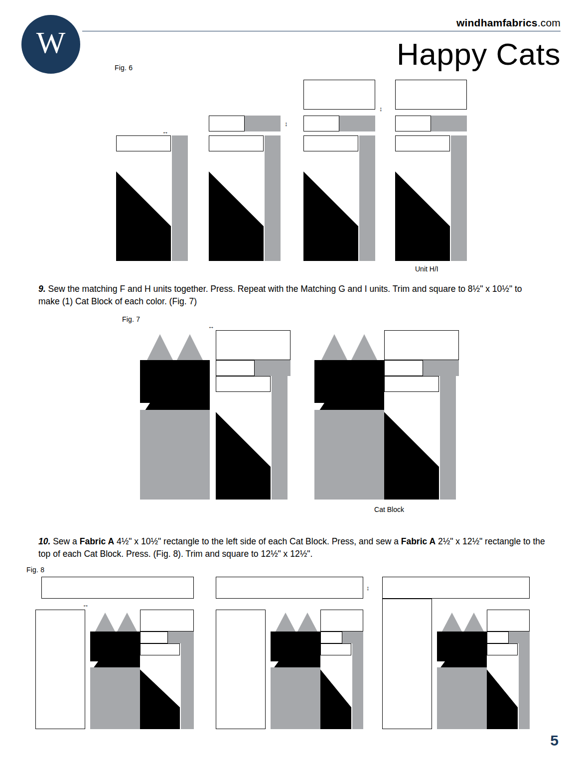W
windhamfabrics.com
Happy Cats
Fig. 6
↔
↕
↕
Unit H/I
9. Sew the matching F and H units together. Press. Repeat with the Matching G and I units. Trim and square to 8½" x 10½" to make (1) Cat Block of each color. (Fig. 7)
Fig. 7
↔
Cat Block
10. Sew a Fabric A 4½" x 10½" rectangle to the left side of each Cat Block. Press, and sew a Fabric A 2½" x 12½" rectangle to the top of each Cat Block. Press. (Fig. 8). Trim and square to 12½" x 12½".
Fig. 8
↔
↕
5